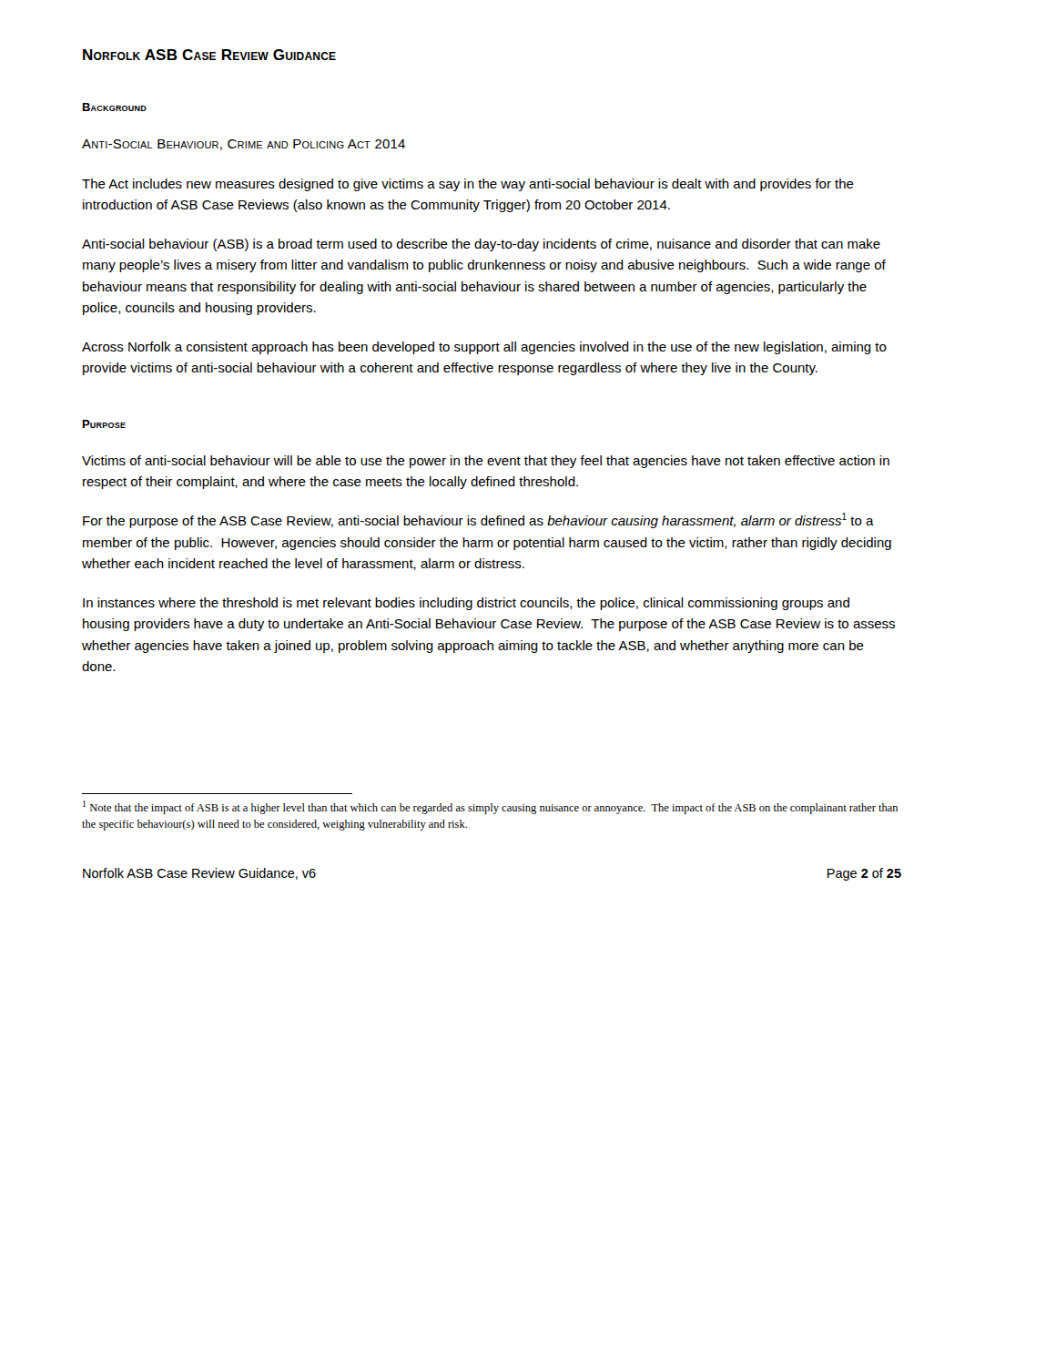Norfolk ASB Case Review Guidance
Background
Anti-Social Behaviour, Crime and Policing Act 2014
The Act includes new measures designed to give victims a say in the way anti-social behaviour is dealt with and provides for the introduction of ASB Case Reviews (also known as the Community Trigger) from 20 October 2014.
Anti-social behaviour (ASB) is a broad term used to describe the day-to-day incidents of crime, nuisance and disorder that can make many people’s lives a misery from litter and vandalism to public drunkenness or noisy and abusive neighbours. Such a wide range of behaviour means that responsibility for dealing with anti-social behaviour is shared between a number of agencies, particularly the police, councils and housing providers.
Across Norfolk a consistent approach has been developed to support all agencies involved in the use of the new legislation, aiming to provide victims of anti-social behaviour with a coherent and effective response regardless of where they live in the County.
Purpose
Victims of anti-social behaviour will be able to use the power in the event that they feel that agencies have not taken effective action in respect of their complaint, and where the case meets the locally defined threshold.
For the purpose of the ASB Case Review, anti-social behaviour is defined as behaviour causing harassment, alarm or distress1 to a member of the public. However, agencies should consider the harm or potential harm caused to the victim, rather than rigidly deciding whether each incident reached the level of harassment, alarm or distress.
In instances where the threshold is met relevant bodies including district councils, the police, clinical commissioning groups and housing providers have a duty to undertake an Anti-Social Behaviour Case Review. The purpose of the ASB Case Review is to assess whether agencies have taken a joined up, problem solving approach aiming to tackle the ASB, and whether anything more can be done.
1 Note that the impact of ASB is at a higher level than that which can be regarded as simply causing nuisance or annoyance. The impact of the ASB on the complainant rather than the specific behaviour(s) will need to be considered, weighing vulnerability and risk.
Norfolk ASB Case Review Guidance, v6 Page 2 of 25